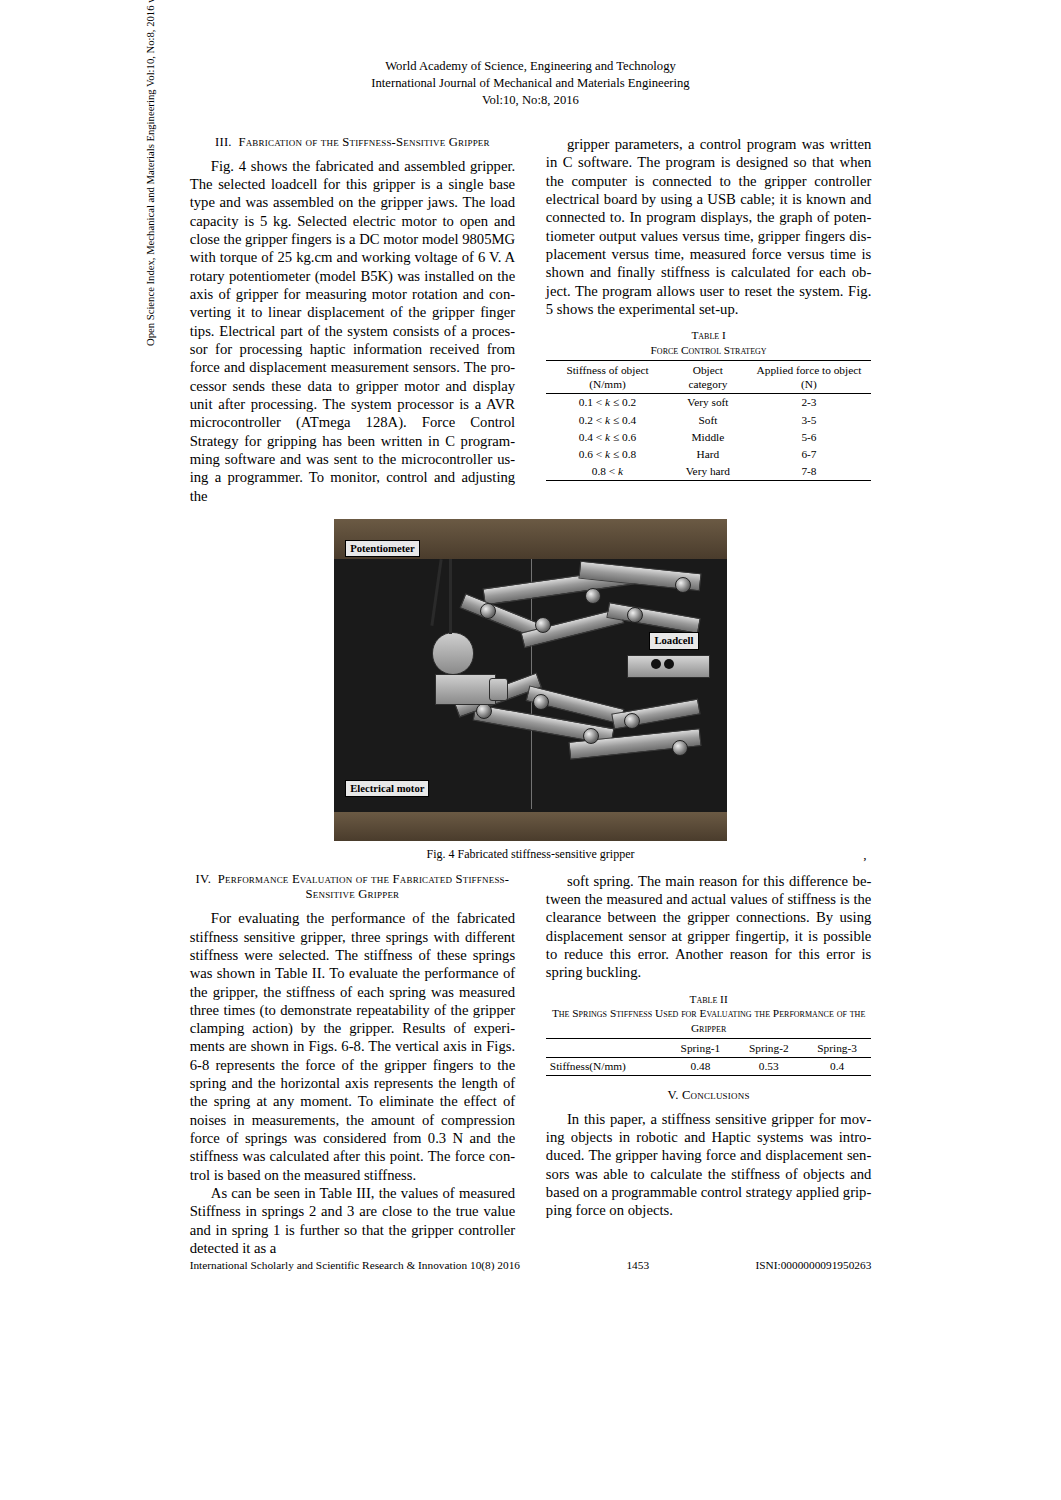World Academy of Science, Engineering and Technology
International Journal of Mechanical and Materials Engineering
Vol:10, No:8, 2016
Open Science Index, Mechanical and Materials Engineering Vol:10, No:8, 2016 waset.org/Publication/10005088
III. Fabrication of the Stiffness-Sensitive Gripper
Fig. 4 shows the fabricated and assembled gripper. The selected loadcell for this gripper is a single base type and was assembled on the gripper jaws. The load capacity is 5 kg. Selected electric motor to open and close the gripper fingers is a DC motor model 9805MG with torque of 25 kg.cm and working voltage of 6 V. A rotary potentiometer (model B5K) was installed on the axis of gripper for measuring motor rotation and converting it to linear displacement of the gripper finger tips. Electrical part of the system consists of a processor for processing haptic information received from force and displacement measurement sensors. The processor sends these data to gripper motor and display unit after processing. The system processor is a AVR microcontroller (ATmega 128A). Force Control Strategy for gripping has been written in C programming software and was sent to the microcontroller using a programmer. To monitor, control and adjusting the
gripper parameters, a control program was written in C software. The program is designed so that when the computer is connected to the gripper controller electrical board by using a USB cable; it is known and connected to. In program displays, the graph of potentiometer output values versus time, gripper fingers displacement versus time, measured force versus time is shown and finally stiffness is calculated for each object. The program allows user to reset the system. Fig. 5 shows the experimental set-up.
Table I
Force Control Strategy
| Stiffness of object (N/mm) | Object category | Applied force to object (N) |
| --- | --- | --- |
| 0.1 < k ≤ 0.2 | Very soft | 2-3 |
| 0.2 < k ≤ 0.4 | Soft | 3-5 |
| 0.4 < k ≤ 0.6 | Middle | 5-6 |
| 0.6 < k ≤ 0.8 | Hard | 6-7 |
| 0.8 < k | Very hard | 7-8 |
Potentiometer
Electrical motor
Loadcell
,
Fig. 4 Fabricated stiffness-sensitive gripper
IV. Performance Evaluation of the Fabricated Stiffness-Sensitive Gripper
For evaluating the performance of the fabricated stiffness sensitive gripper, three springs with different stiffness were selected. The stiffness of these springs was shown in Table II. To evaluate the performance of the gripper, the stiffness of each spring was measured three times (to demonstrate repeatability of the gripper clamping action) by the gripper. Results of experiments are shown in Figs. 6-8. The vertical axis in Figs. 6-8 represents the force of the gripper fingers to the spring and the horizontal axis represents the length of the spring at any moment. To eliminate the effect of noises in measurements, the amount of compression force of springs was considered from 0.3 N and the stiffness was calculated after this point. The force control is based on the measured stiffness.
As can be seen in Table III, the values of measured Stiffness in springs 2 and 3 are close to the true value and in spring 1 is further so that the gripper controller detected it as a
soft spring. The main reason for this difference between the measured and actual values of stiffness is the clearance between the gripper connections. By using displacement sensor at gripper fingertip, it is possible to reduce this error. Another reason for this error is spring buckling.
Table II
The Springs Stiffness Used for Evaluating the Performance of the Gripper
| | Spring-1 | Spring-2 | Spring-3 |
| --- | --- | --- | --- |
| Stiffness(N/mm) | 0.48 | 0.53 | 0.4 |
V. Conclusions
In this paper, a stiffness sensitive gripper for moving objects in robotic and Haptic systems was introduced. The gripper having force and displacement sensors was able to calculate the stiffness of objects and based on a programmable control strategy applied gripping force on objects.
International Scholarly and Scientific Research & Innovation 10(8) 2016 1453 ISNI:0000000091950263